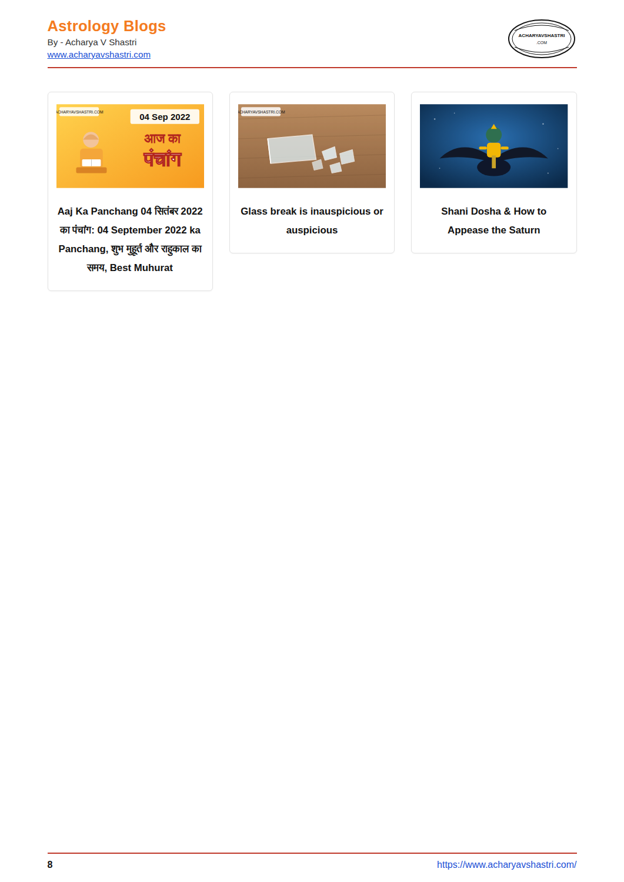Astrology Blogs
By - Acharya V Shastri
www.acharyavshastri.com
ACHARYAVSHASTRI .COM
ACHARYAVSHASTRI.COM 04 Sep 2022 आज का पंचांग
Aaj Ka Panchang 04 सितंबर 2022 का पंचांग: 04 September 2022 ka Panchang, शुभ मुहूर्त और राहुकाल का समय, Best Muhurat
ACHARYAVSHASTRI.COM
Glass break is inauspicious or auspicious
Shani Dosha & How to Appease the Saturn
8 https://www.acharyavshastri.com/